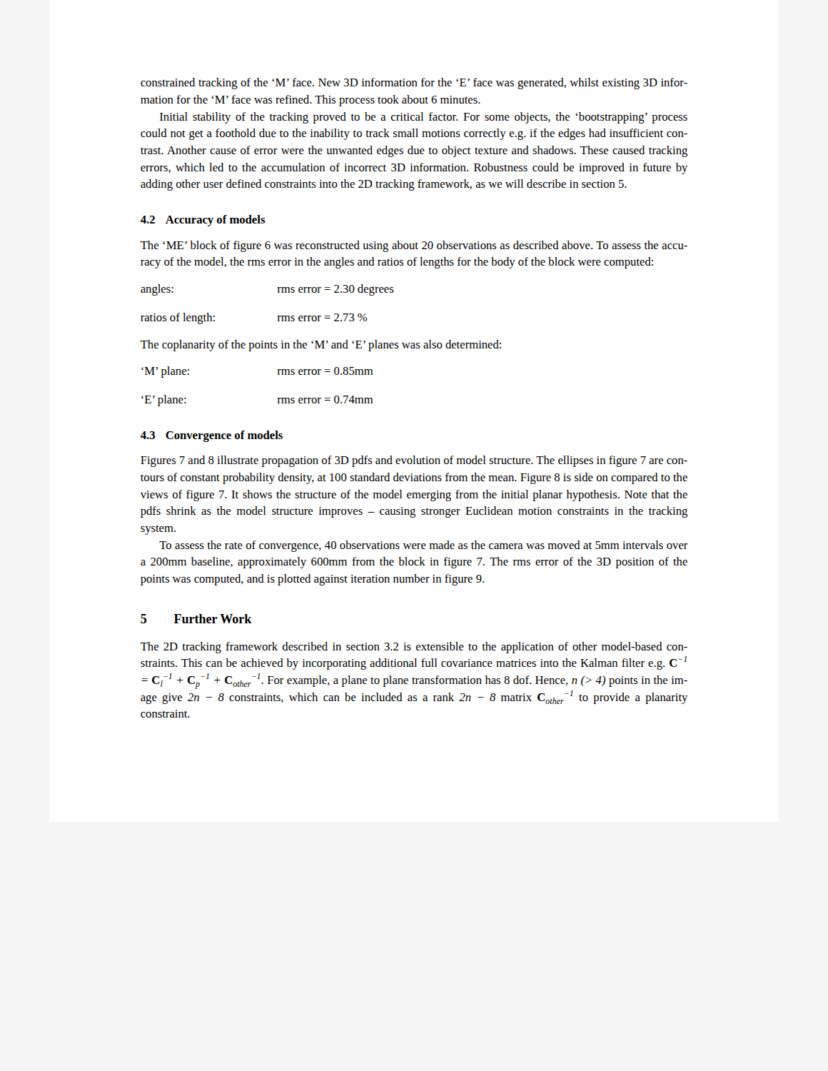constrained tracking of the ‘M’ face. New 3D information for the ‘E’ face was generated, whilst existing 3D information for the ‘M’ face was refined. This process took about 6 minutes.
Initial stability of the tracking proved to be a critical factor. For some objects, the ‘bootstrapping’ process could not get a foothold due to the inability to track small motions correctly e.g. if the edges had insufficient contrast. Another cause of error were the unwanted edges due to object texture and shadows. These caused tracking errors, which led to the accumulation of incorrect 3D information. Robustness could be improved in future by adding other user defined constraints into the 2D tracking framework, as we will describe in section 5.
4.2 Accuracy of models
The ‘ME’ block of figure 6 was reconstructed using about 20 observations as described above. To assess the accuracy of the model, the rms error in the angles and ratios of lengths for the body of the block were computed:
angles:
rms error = 2.30 degrees
ratios of length:
rms error = 2.73 %
The coplanarity of the points in the ‘M’ and ‘E’ planes was also determined:
‘M’ plane:
rms error = 0.85mm
‘E’ plane:
rms error = 0.74mm
4.3 Convergence of models
Figures 7 and 8 illustrate propagation of 3D pdfs and evolution of model structure. The ellipses in figure 7 are contours of constant probability density, at 100 standard deviations from the mean. Figure 8 is side on compared to the views of figure 7. It shows the structure of the model emerging from the initial planar hypothesis. Note that the pdfs shrink as the model structure improves – causing stronger Euclidean motion constraints in the tracking system.
To assess the rate of convergence, 40 observations were made as the camera was moved at 5mm intervals over a 200mm baseline, approximately 600mm from the block in figure 7. The rms error of the 3D position of the points was computed, and is plotted against iteration number in figure 9.
5 Further Work
The 2D tracking framework described in section 3.2 is extensible to the application of other model-based constraints. This can be achieved by incorporating additional full covariance matrices into the Kalman filter e.g. C−1 = Cl−1 + Cp−1 + Cother−1. For example, a plane to plane transformation has 8 dof. Hence, n (> 4) points in the image give 2n − 8 constraints, which can be included as a rank 2n − 8 matrix Cother−1 to provide a planarity constraint.